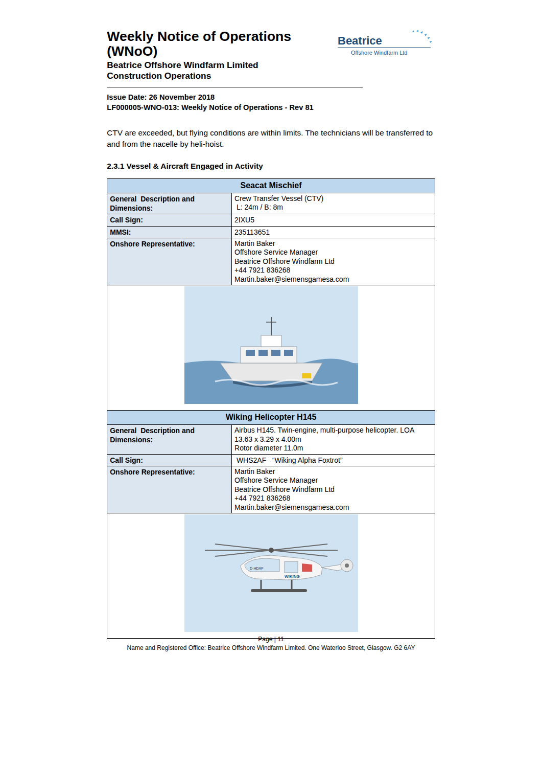Weekly Notice of Operations (WNoO)
Beatrice Offshore Windfarm Limited
Construction Operations
Beatrice Offshore Windfarm Ltd
Issue Date: 26 November 2018
LF000005-WNO-013: Weekly Notice of Operations - Rev 81
CTV are exceeded, but flying conditions are within limits. The technicians will be transferred to and from the nacelle by heli-hoist.
2.3.1 Vessel & Aircraft Engaged in Activity
| Seacat Mischief |
| --- |
| General Description and Dimensions: | Crew Transfer Vessel (CTV) L: 24m / B: 8m |
| Call Sign: | 2IXU5 |
| MMSI: | 235113651 |
| Onshore Representative: | Martin Baker Offshore Service Manager Beatrice Offshore Windfarm Ltd +44 7921 836268 Martin.baker@siemensgamesa.com |
| Wiking Helicopter H145 |
| General Description and Dimensions: | Airbus H145. Twin-engine, multi-purpose helicopter. LOA 13.63 x 3.29 x 4.00m Rotor diameter 11.0m |
| Call Sign: | WHS2AF “Wiking Alpha Foxtrot” |
| Onshore Representative: | Martin Baker Offshore Service Manager Beatrice Offshore Windfarm Ltd +44 7921 836268 Martin.baker@siemensgamesa.com |
| D-HDAF WIKING |
Page | 11
Name and Registered Office: Beatrice Offshore Windfarm Limited. One Waterloo Street, Glasgow. G2 6AY